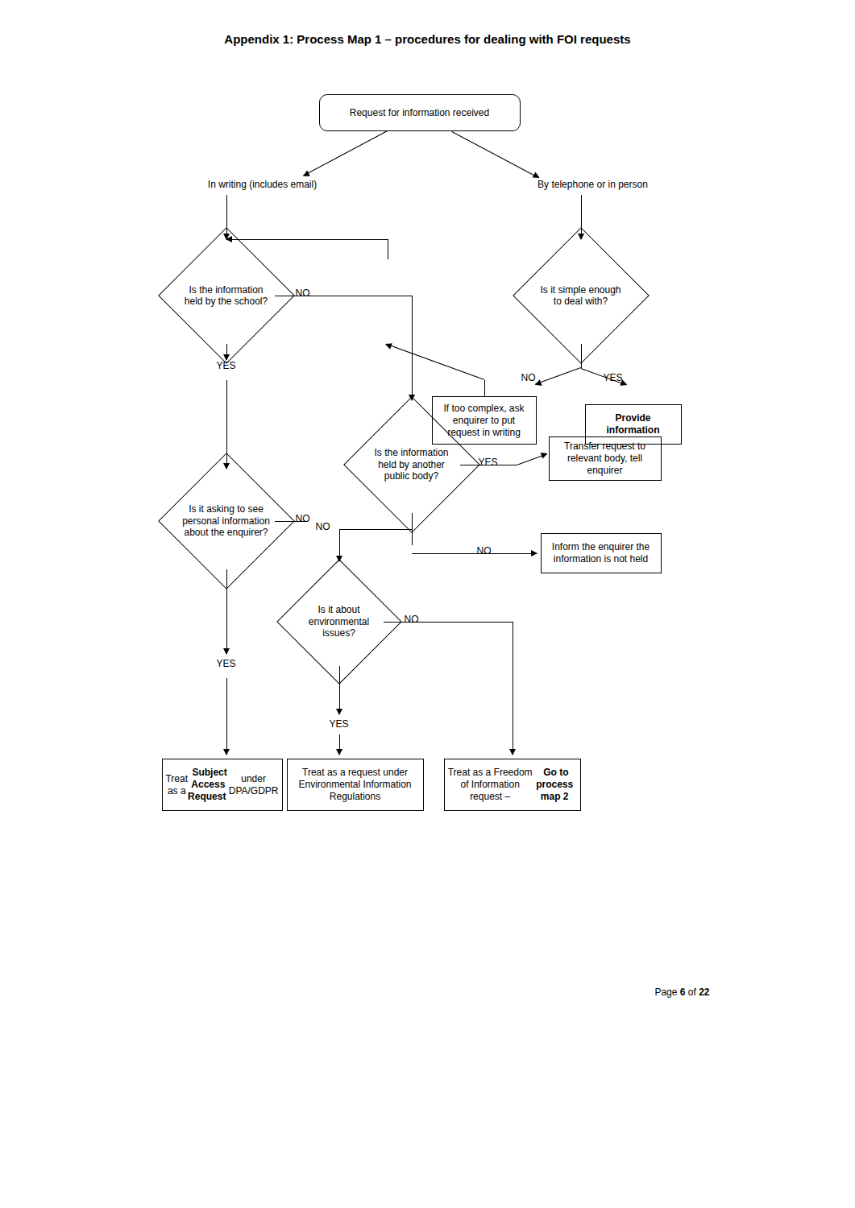Appendix 1: Process Map 1 – procedures for dealing with FOI requests
Request for information received
In writing (includes email)
By telephone or in person
Is the information held by the school?
Is it simple enough to deal with?
NO
YES
NO
YES
Provide information
If too complex, ask enquirer to put request in writing
Is the information held by another public body?
YES
Transfer request to relevant body, tell enquirer
NO
Is it asking to see personal information about the enquirer?
NO
YES
Inform the enquirer the information is not held
NO
Is it about environmental issues?
NO
YES
Treat as a Subject Access Request under DPA/GDPR
Treat as a request under Environmental Information Regulations
Treat as a Freedom of Information request – Go to process map 2
Page 6 of 22